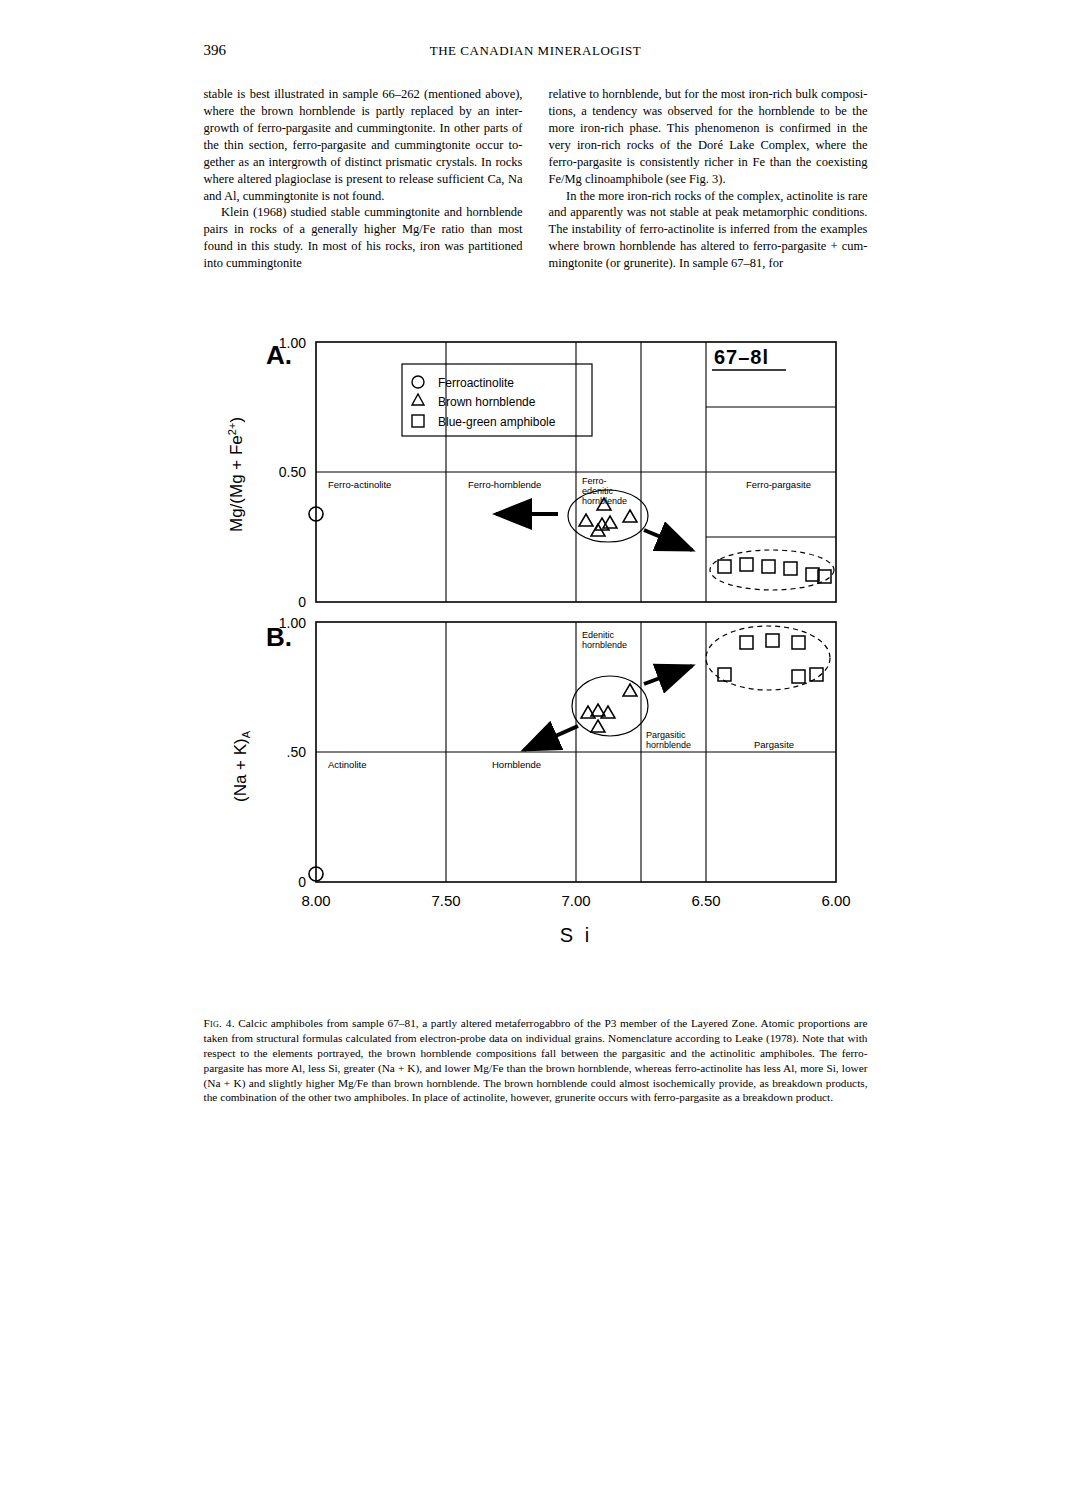396
THE CANADIAN MINERALOGIST
stable is best illustrated in sample 66–262 (mentioned above), where the brown hornblende is partly replaced by an intergrowth of ferro-pargasite and cummingtonite. In other parts of the thin section, ferro-pargasite and cummingtonite occur together as an intergrowth of distinct prismatic crystals. In rocks where altered plagioclase is present to release sufficient Ca, Na and Al, cummingtonite is not found.
Klein (1968) studied stable cummingtonite and hornblende pairs in rocks of a generally higher Mg/Fe ratio than most found in this study. In most of his rocks, iron was partitioned into cummingtonite
relative to hornblende, but for the most iron-rich bulk compositions, a tendency was observed for the hornblende to be the more iron-rich phase. This phenomenon is confirmed in the very iron-rich rocks of the Doré Lake Complex, where the ferro-pargasite is consistently richer in Fe than the coexisting Fe/Mg clinoamphibole (see Fig. 3).
In the more iron-rich rocks of the complex, actinolite is rare and apparently was not stable at peak metamorphic conditions. The instability of ferro-actinolite is inferred from the examples where brown hornblende has altered to ferro-pargasite + cummingtonite (or grunerite). In sample 67–81, for
A. 1.00 0.50 0 Mg/(Mg + Fe2+) 67–8l Ferroactinolite Brown hornblende Blue-green amphibole Ferro-actinolite Ferro-hornblende Ferro- edenitic hornblende Ferro-pargasite B. 1.00 .50 0 (Na + K)A Edenitic hornblende Actinolite Hornblende Pargasitic hornblende Pargasite 8.00 7.50 7.00 6.50 6.00 S i
Fig. 4. Calcic amphiboles from sample 67–81, a partly altered metaferrogabbro of the P3 member of the Layered Zone. Atomic proportions are taken from structural formulas calculated from electron-probe data on individual grains. Nomenclature according to Leake (1978). Note that with respect to the elements portrayed, the brown hornblende compositions fall between the pargasitic and the actinolitic amphiboles. The ferro-pargasite has more Al, less Si, greater (Na + K), and lower Mg/Fe than the brown hornblende, whereas ferro-actinolite has less Al, more Si, lower (Na + K) and slightly higher Mg/Fe than brown hornblende. The brown hornblende could almost isochemically provide, as breakdown products, the combination of the other two amphiboles. In place of actinolite, however, grunerite occurs with ferro-pargasite as a breakdown product.